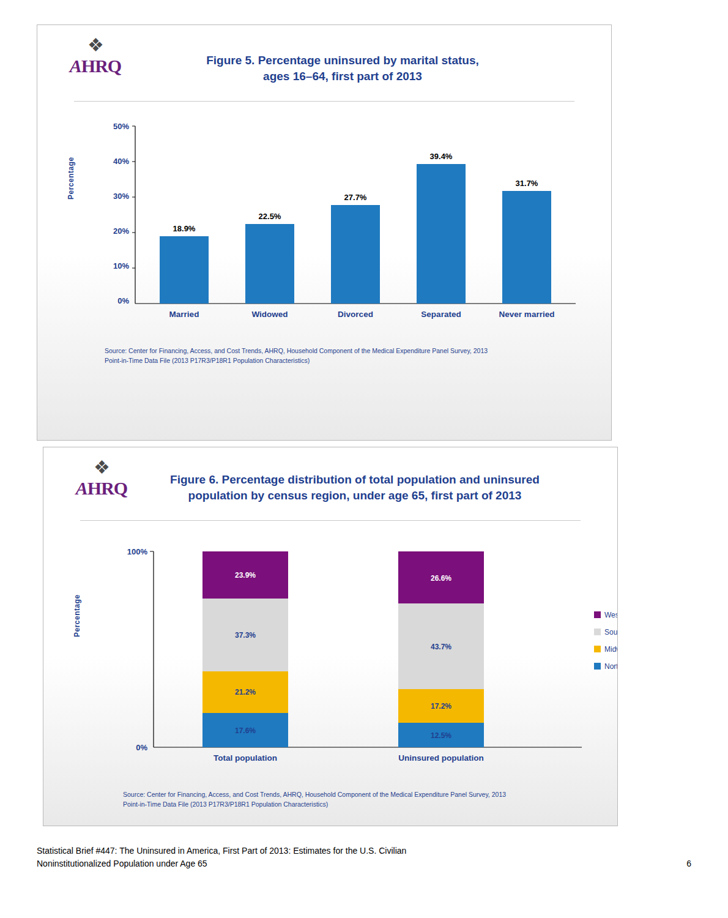❖
AHRQ
Figure 5. Percentage uninsured by marital status,
ages 16–64, first part of 2013
Percentage
50% 40% 30% 20% 10% 0% 18.9% 22.5% 27.7% 39.4% 31.7% Married Widowed Divorced Separated Never married
Source: Center for Financing, Access, and Cost Trends, AHRQ, Household Component of the Medical Expenditure Panel Survey, 2013
Point-in-Time Data File (2013 P17R3/P18R1 Population Characteristics)
❖
AHRQ
Figure 6. Percentage distribution of total population and uninsured
population by census region, under age 65, first part of 2013
Percentage
100% 0% 17.6% 21.2% 37.3% 23.9% 12.5% 17.2% 43.7% 26.6% Total population Uninsured population West South Midwest Northeast
Source: Center for Financing, Access, and Cost Trends, AHRQ, Household Component of the Medical Expenditure Panel Survey, 2013
Point-in-Time Data File (2013 P17R3/P18R1 Population Characteristics)
Statistical Brief #447: The Uninsured in America, First Part of 2013: Estimates for the U.S. Civilian
Noninstitutionalized Population under Age 65 6